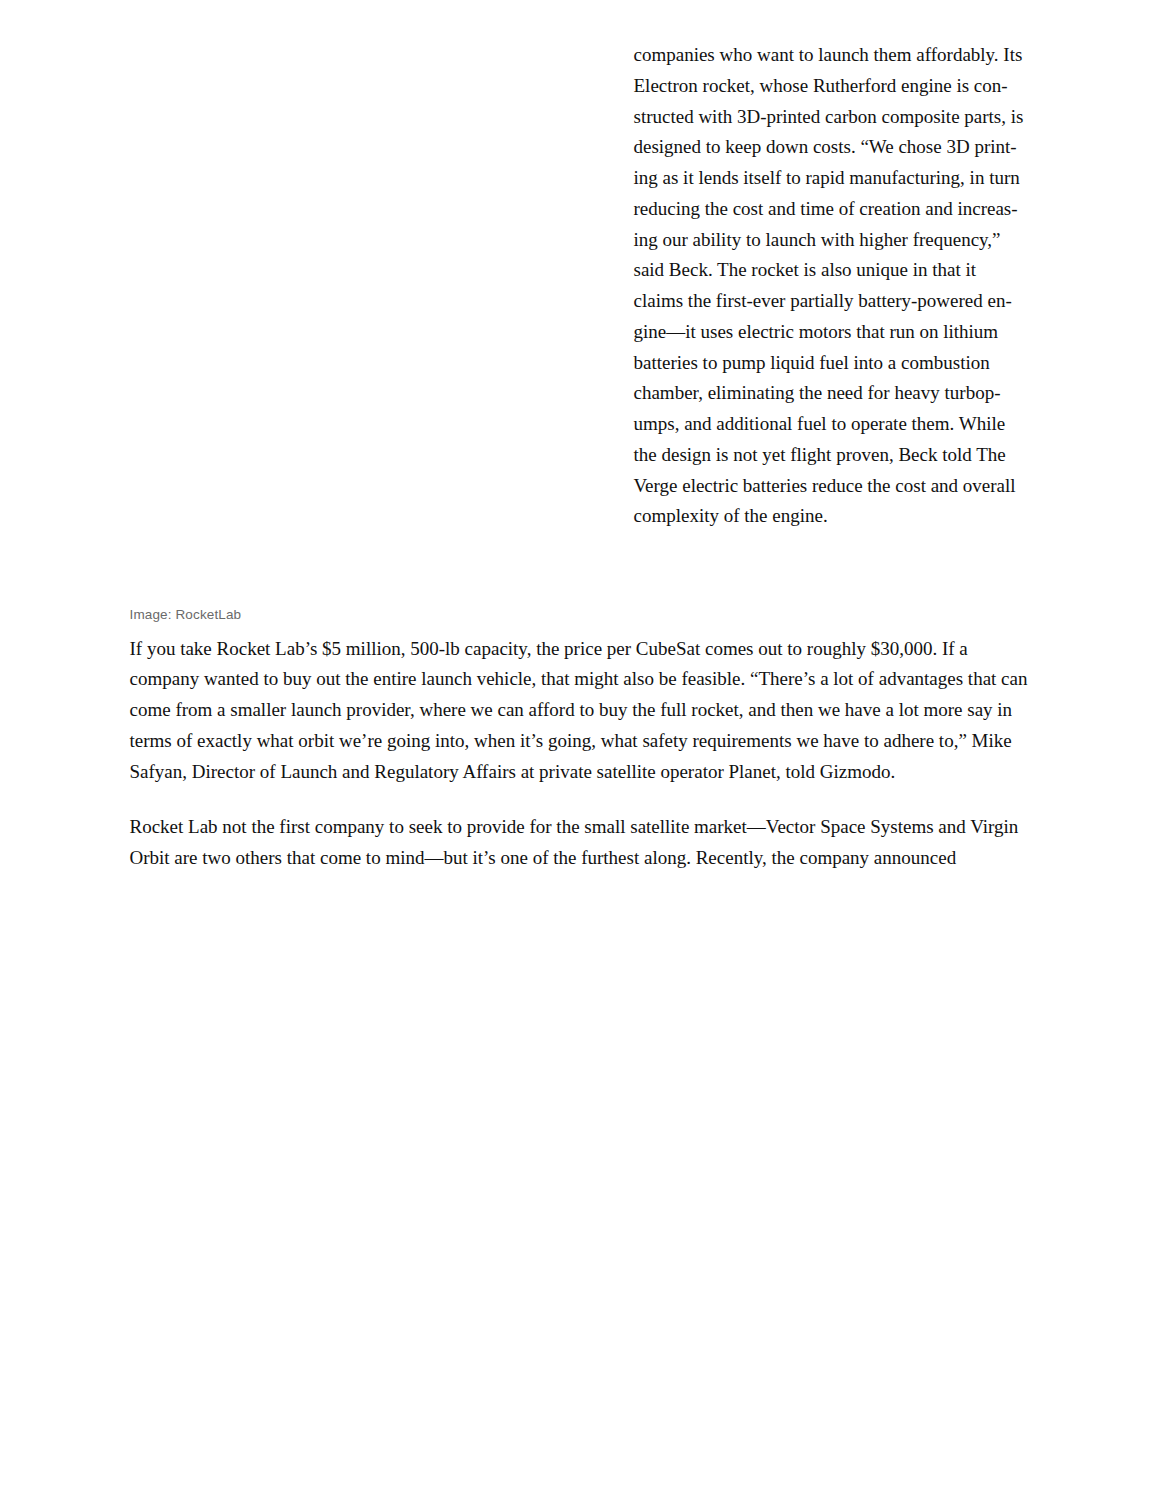Image: RocketLab
companies who want to launch them affordably. Its Electron rocket, whose Rutherford engine is constructed with 3D-printed carbon composite parts, is designed to keep down costs. “We chose 3D printing as it lends itself to rapid manufacturing, in turn reducing the cost and time of creation and increasing our ability to launch with higher frequency,” said Beck. The rocket is also unique in that it claims the first-ever partially battery-powered engine—it uses electric motors that run on lithium batteries to pump liquid fuel into a combustion chamber, eliminating the need for heavy turbopumps, and additional fuel to operate them. While the design is not yet flight proven, Beck told The Verge electric batteries reduce the cost and overall complexity of the engine.
If you take Rocket Lab’s $5 million, 500-lb capacity, the price per CubeSat comes out to roughly $30,000. If a company wanted to buy out the entire launch vehicle, that might also be feasible. “There’s a lot of advantages that can come from a smaller launch provider, where we can afford to buy the full rocket, and then we have a lot more say in terms of exactly what orbit we’re going into, when it’s going, what safety requirements we have to adhere to,” Mike Safyan, Director of Launch and Regulatory Affairs at private satellite operator Planet, told Gizmodo.
Rocket Lab not the first company to seek to provide for the small satellite market—Vector Space Systems and Virgin Orbit are two others that come to mind—but it’s one of the furthest along. Recently, the company announced